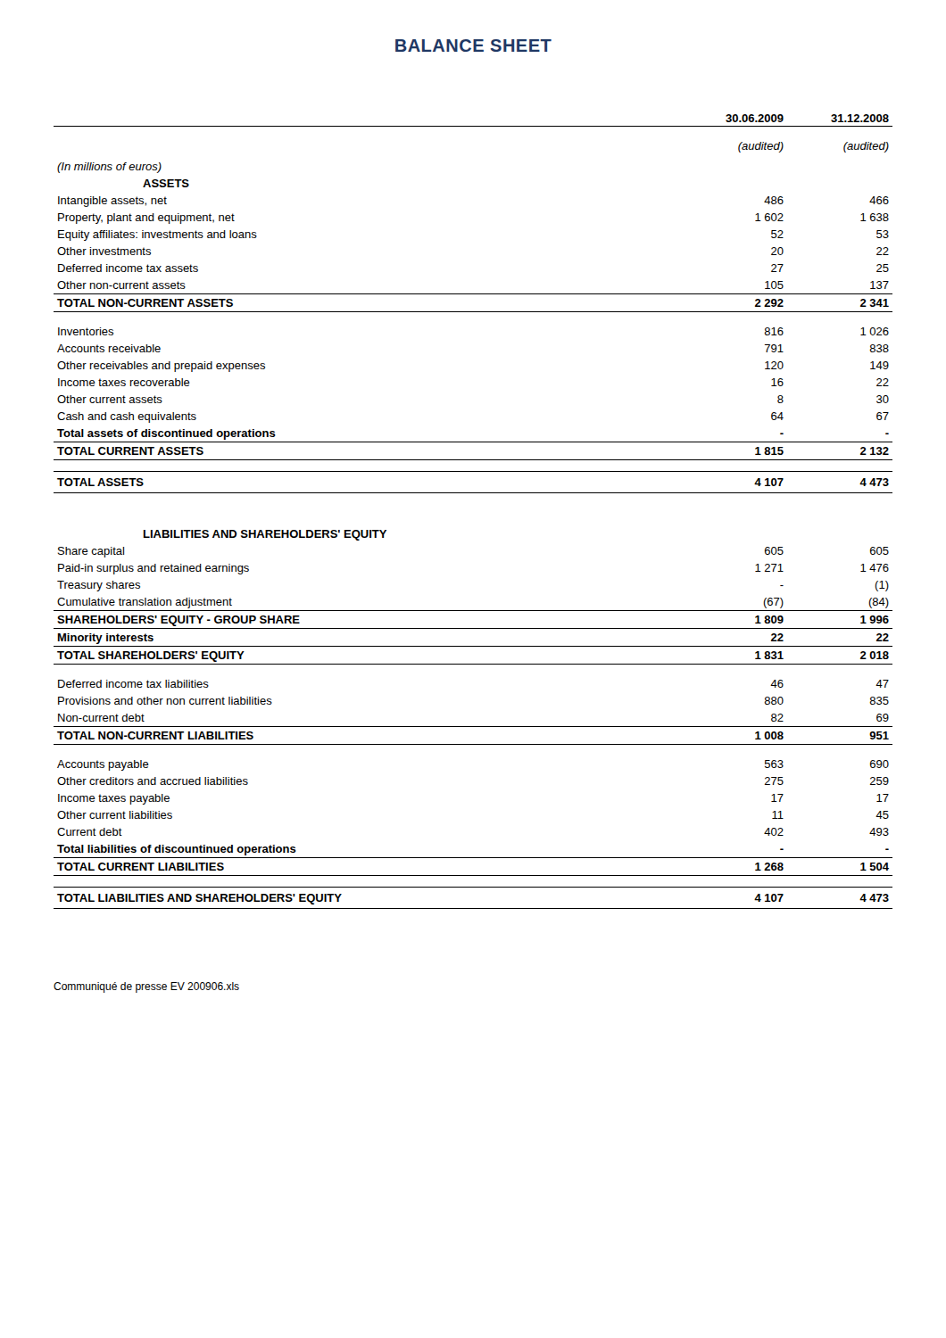BALANCE SHEET
| | 30.06.2009 | 31.12.2008 |
| | (audited) | (audited) |
| (In millions of euros) | | |
| ASSETS | | |
| Intangible assets, net | 486 | 466 |
| Property, plant and equipment, net | 1 602 | 1 638 |
| Equity affiliates: investments and loans | 52 | 53 |
| Other investments | 20 | 22 |
| Deferred income tax assets | 27 | 25 |
| Other non-current assets | 105 | 137 |
| TOTAL NON-CURRENT ASSETS | 2 292 | 2 341 |
| Inventories | 816 | 1 026 |
| Accounts receivable | 791 | 838 |
| Other receivables and prepaid expenses | 120 | 149 |
| Income taxes recoverable | 16 | 22 |
| Other current assets | 8 | 30 |
| Cash and cash equivalents | 64 | 67 |
| Total assets of discontinued operations | - | - |
| TOTAL CURRENT ASSETS | 1 815 | 2 132 |
| TOTAL ASSETS | 4 107 | 4 473 |
| LIABILITIES AND SHAREHOLDERS' EQUITY | | |
| Share capital | 605 | 605 |
| Paid-in surplus and retained earnings | 1 271 | 1 476 |
| Treasury shares | - | (1) |
| Cumulative translation adjustment | (67) | (84) |
| SHAREHOLDERS' EQUITY - GROUP SHARE | 1 809 | 1 996 |
| Minority interests | 22 | 22 |
| TOTAL SHAREHOLDERS' EQUITY | 1 831 | 2 018 |
| Deferred income tax liabilities | 46 | 47 |
| Provisions and other non current liabilities | 880 | 835 |
| Non-current debt | 82 | 69 |
| TOTAL NON-CURRENT LIABILITIES | 1 008 | 951 |
| Accounts payable | 563 | 690 |
| Other creditors and accrued liabilities | 275 | 259 |
| Income taxes payable | 17 | 17 |
| Other current liabilities | 11 | 45 |
| Current debt | 402 | 493 |
| Total liabilities of discountinued operations | - | - |
| TOTAL CURRENT LIABILITIES | 1 268 | 1 504 |
| TOTAL LIABILITIES AND SHAREHOLDERS' EQUITY | 4 107 | 4 473 |
Communiqué de presse EV 200906.xls